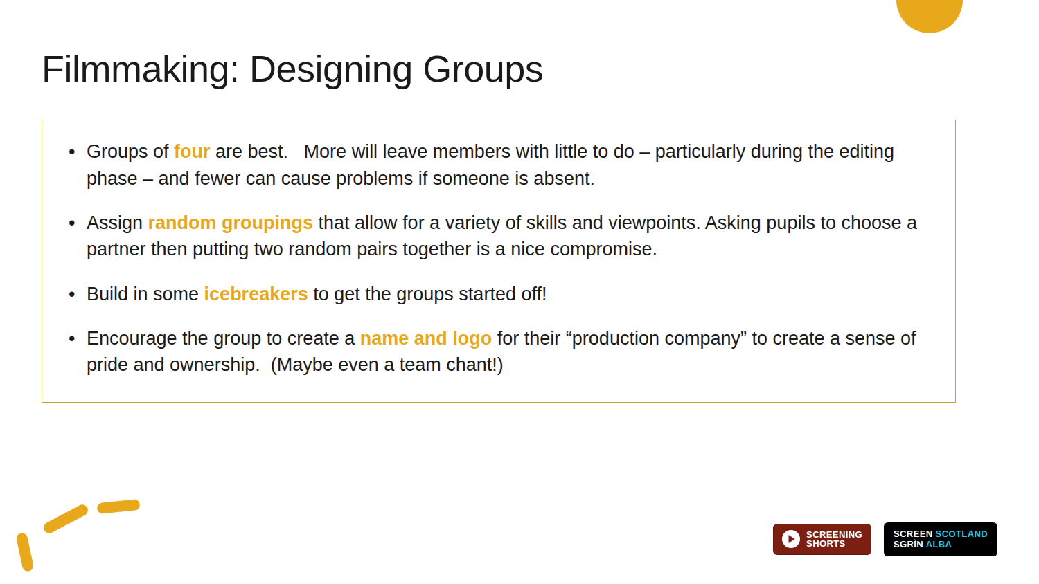Filmmaking: Designing Groups
Groups of four are best. More will leave members with little to do – particularly during the editing phase – and fewer can cause problems if someone is absent.
Assign random groupings that allow for a variety of skills and viewpoints. Asking pupils to choose a partner then putting two random pairs together is a nice compromise.
Build in some icebreakers to get the groups started off!
Encourage the group to create a name and logo for their “production company” to create a sense of pride and ownership. (Maybe even a team chant!)
SCREENING
SHORTS
SCREEN SCOTLAND SGRÌN ALBA